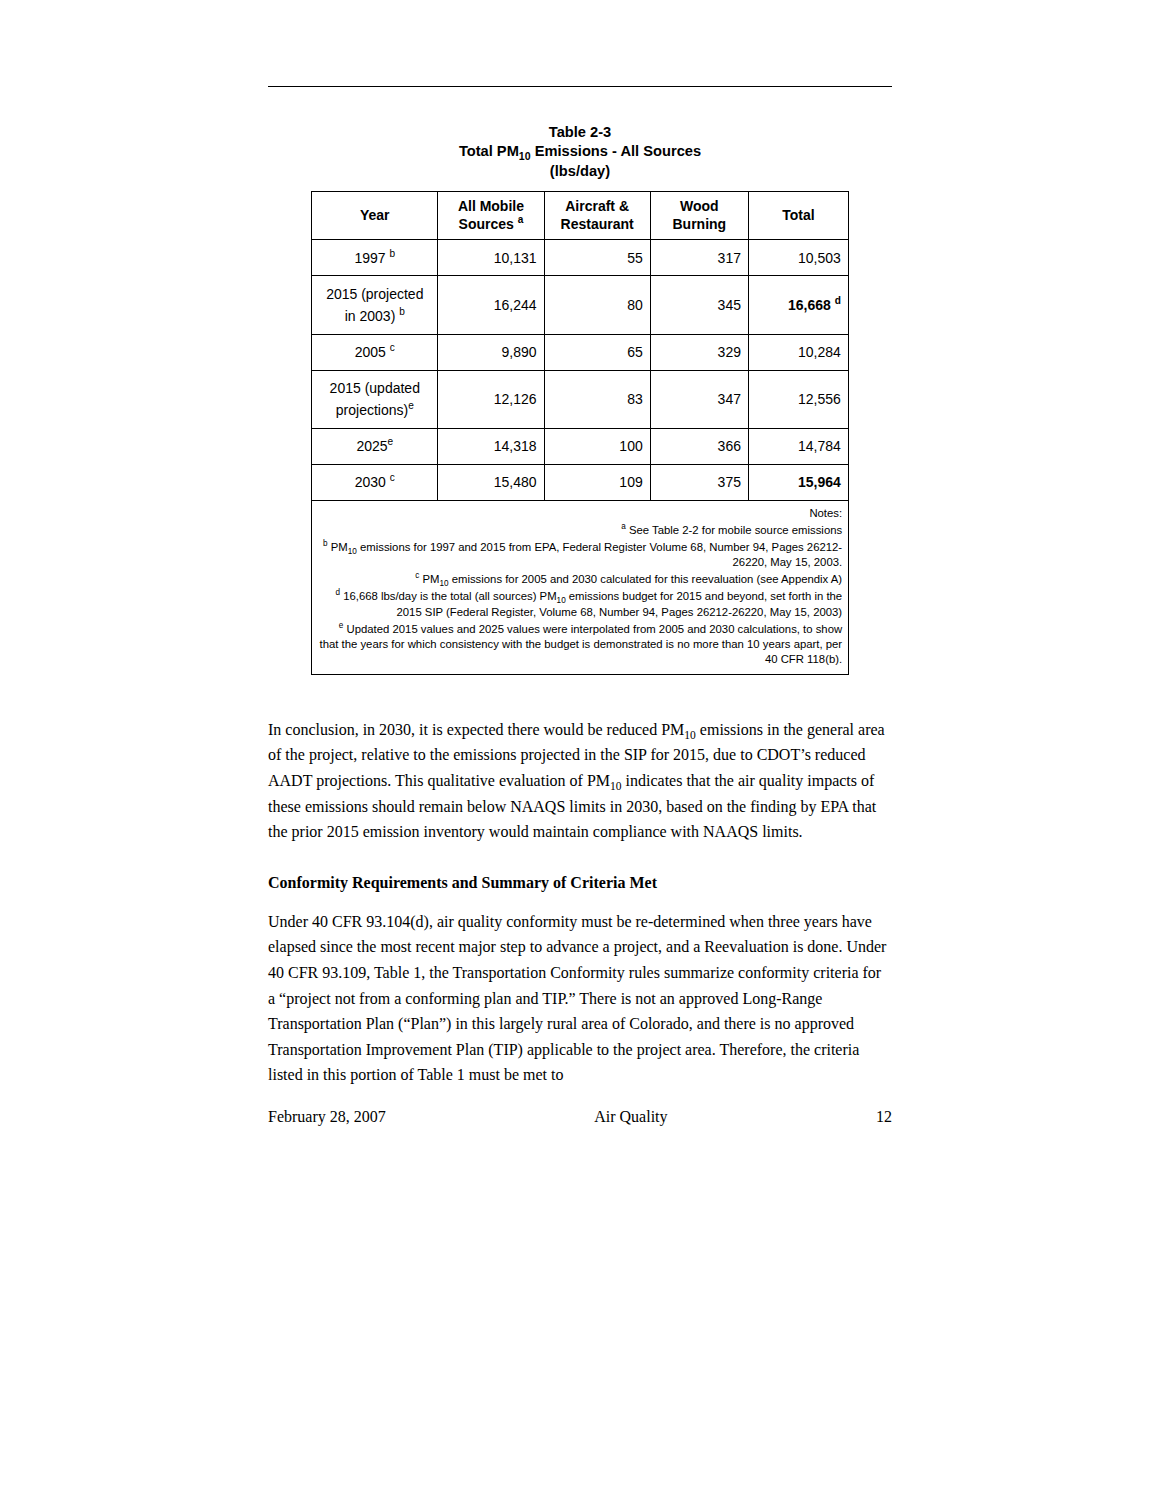Table 2-3
Total PM10 Emissions - All Sources
(lbs/day)
| Year | All Mobile Sources a | Aircraft & Restaurant | Wood Burning | Total |
| --- | --- | --- | --- | --- |
| 1997 b | 10,131 | 55 | 317 | 10,503 |
| 2015 (projected in 2003) b | 16,244 | 80 | 345 | 16,668 d |
| 2005 c | 9,890 | 65 | 329 | 10,284 |
| 2015 (updated projections) e | 12,126 | 83 | 347 | 12,556 |
| 2025 e | 14,318 | 100 | 366 | 14,784 |
| 2030 c | 15,480 | 109 | 375 | 15,964 |
| Notes: a See Table 2-2 for mobile source emissions b PM 10 emissions for 1997 and 2015 from EPA, Federal Register Volume 68, Number 94, Pages 26212-26220, May 15, 2003. c PM 10 emissions for 2005 and 2030 calculated for this reevaluation (see Appendix A) d 16,668 lbs/day is the total (all sources) PM 10 emissions budget for 2015 and beyond, set forth in the 2015 SIP (Federal Register, Volume 68, Number 94, Pages 26212-26220, May 15, 2003) e Updated 2015 values and 2025 values were interpolated from 2005 and 2030 calculations, to show that the years for which consistency with the budget is demonstrated is no more than 10 years apart, per 40 CFR 118(b). |
In conclusion, in 2030, it is expected there would be reduced PM10 emissions in the general area of the project, relative to the emissions projected in the SIP for 2015, due to CDOT’s reduced AADT projections. This qualitative evaluation of PM10 indicates that the air quality impacts of these emissions should remain below NAAQS limits in 2030, based on the finding by EPA that the prior 2015 emission inventory would maintain compliance with NAAQS limits.
Conformity Requirements and Summary of Criteria Met
Under 40 CFR 93.104(d), air quality conformity must be re-determined when three years have elapsed since the most recent major step to advance a project, and a Reevaluation is done. Under 40 CFR 93.109, Table 1, the Transportation Conformity rules summarize conformity criteria for a “project not from a conforming plan and TIP.” There is not an approved Long-Range Transportation Plan (“Plan”) in this largely rural area of Colorado, and there is no approved Transportation Improvement Plan (TIP) applicable to the project area. Therefore, the criteria listed in this portion of Table 1 must be met to
February 28, 2007 Air Quality 12